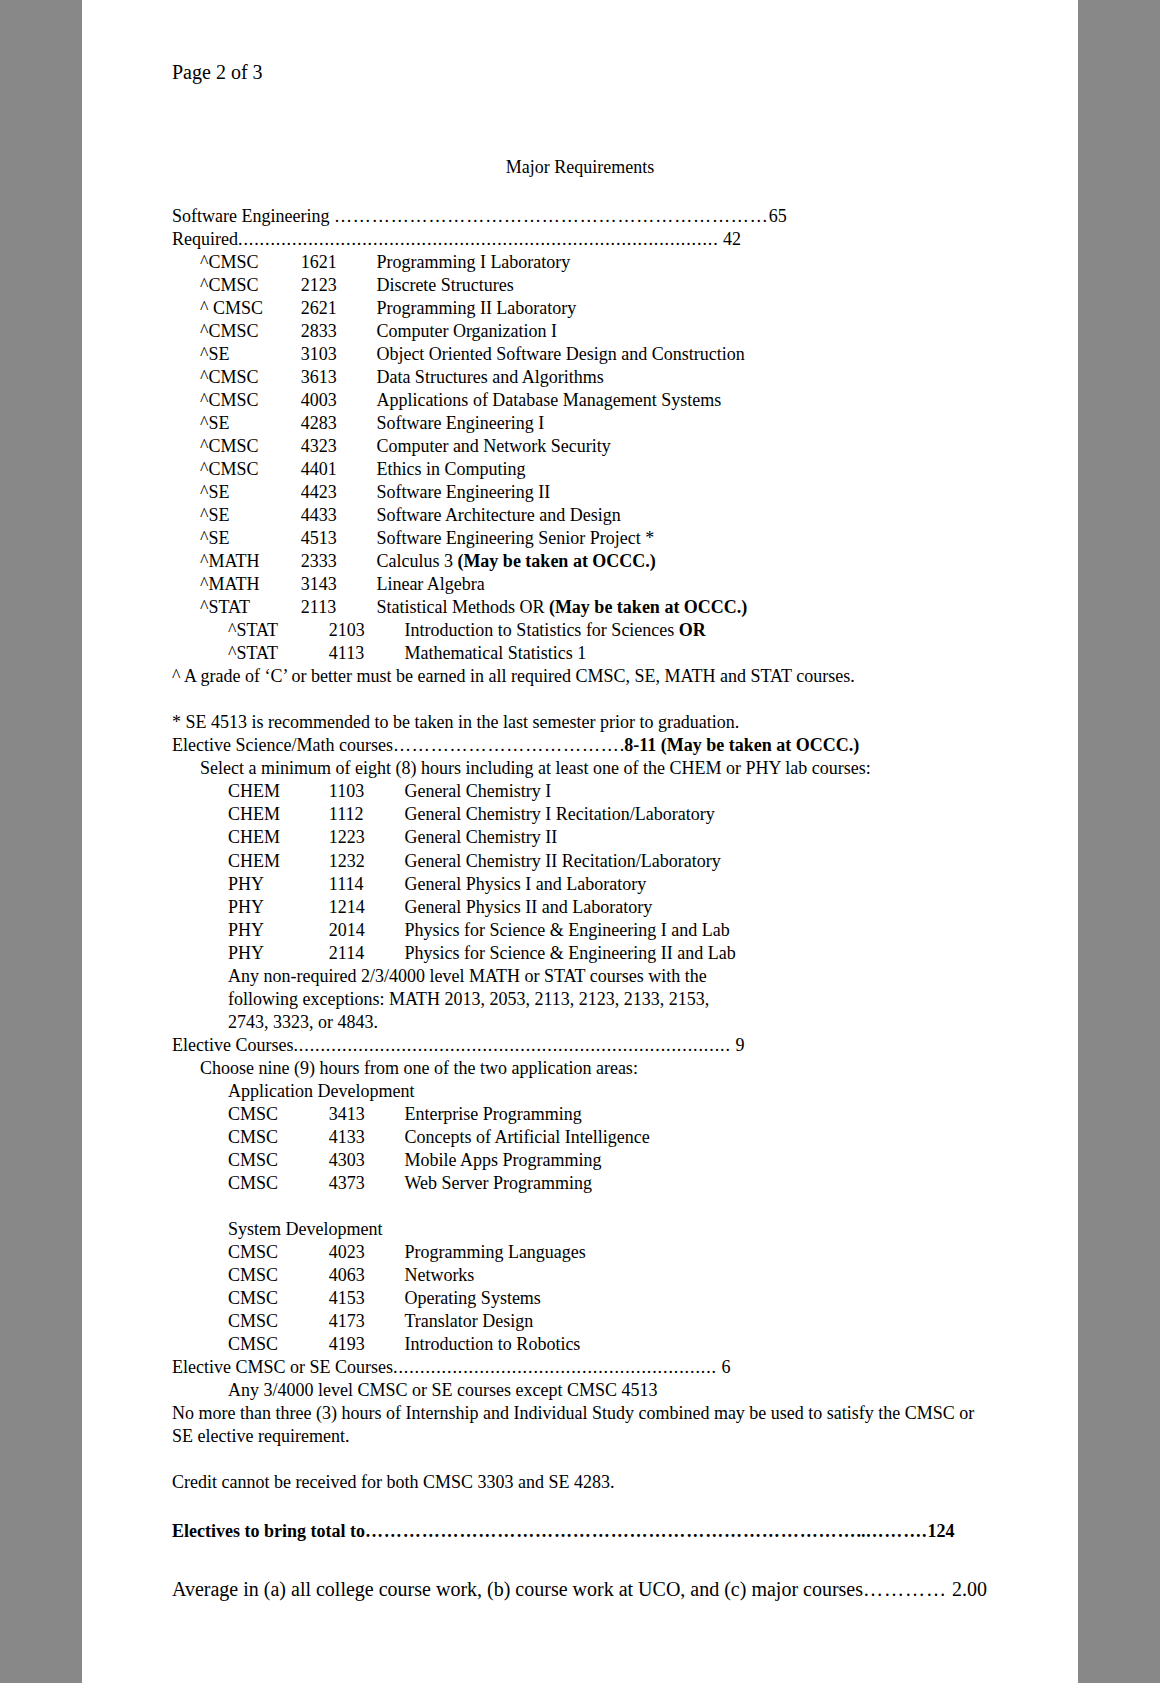Page 2 of 3
Major Requirements
Software Engineering ……………………………………………………………65
Required......................................................................................... 42
| ^CMSC | 1621 | Programming I Laboratory |
| ^CMSC | 2123 | Discrete Structures |
| ^ CMSC | 2621 | Programming II Laboratory |
| ^CMSC | 2833 | Computer Organization I |
| ^SE | 3103 | Object Oriented Software Design and Construction |
| ^CMSC | 3613 | Data Structures and Algorithms |
| ^CMSC | 4003 | Applications of Database Management Systems |
| ^SE | 4283 | Software Engineering I |
| ^CMSC | 4323 | Computer and Network Security |
| ^CMSC | 4401 | Ethics in Computing |
| ^SE | 4423 | Software Engineering II |
| ^SE | 4433 | Software Architecture and Design |
| ^SE | 4513 | Software Engineering Senior Project * |
| ^MATH | 2333 | Calculus 3 (May be taken at OCCC.) |
| ^MATH | 3143 | Linear Algebra |
| ^STAT | 2113 | Statistical Methods OR (May be taken at OCCC.) |
| ^STAT | 2103 | Introduction to Statistics for Sciences OR |
| ^STAT | 4113 | Mathematical Statistics 1 |
^ A grade of ‘C’ or better must be earned in all required CMSC, SE, MATH and STAT courses.
* SE 4513 is recommended to be taken in the last semester prior to graduation.
Elective Science/Math courses……………………………….8-11 (May be taken at OCCC.)
Select a minimum of eight (8) hours including at least one of the CHEM or PHY lab courses:
| CHEM | 1103 | General Chemistry I |
| CHEM | 1112 | General Chemistry I Recitation/Laboratory |
| CHEM | 1223 | General Chemistry II |
| CHEM | 1232 | General Chemistry II Recitation/Laboratory |
| PHY | 1114 | General Physics I and Laboratory |
| PHY | 1214 | General Physics II and Laboratory |
| PHY | 2014 | Physics for Science & Engineering I and Lab |
| PHY | 2114 | Physics for Science & Engineering II and Lab |
Any non-required 2/3/4000 level MATH or STAT courses with the
following exceptions: MATH 2013, 2053, 2113, 2123, 2133, 2153,
2743, 3323, or 4843.
Elective Courses................................................................................. 9
Choose nine (9) hours from one of the two application areas:
Application Development
| CMSC | 3413 | Enterprise Programming |
| CMSC | 4133 | Concepts of Artificial Intelligence |
| CMSC | 4303 | Mobile Apps Programming |
| CMSC | 4373 | Web Server Programming |
System Development
| CMSC | 4023 | Programming Languages |
| CMSC | 4063 | Networks |
| CMSC | 4153 | Operating Systems |
| CMSC | 4173 | Translator Design |
| CMSC | 4193 | Introduction to Robotics |
Elective CMSC or SE Courses............................................................ 6
Any 3/4000 level CMSC or SE courses except CMSC 4513
No more than three (3) hours of Internship and Individual Study combined may be used to satisfy the CMSC or SE elective requirement.
Credit cannot be received for both CMSC 3303 and SE 4283.
Electives to bring total to……………………………………………………………………..………. 124
Average in (a) all college course work, (b) course work at UCO, and (c) major courses………… 2.00